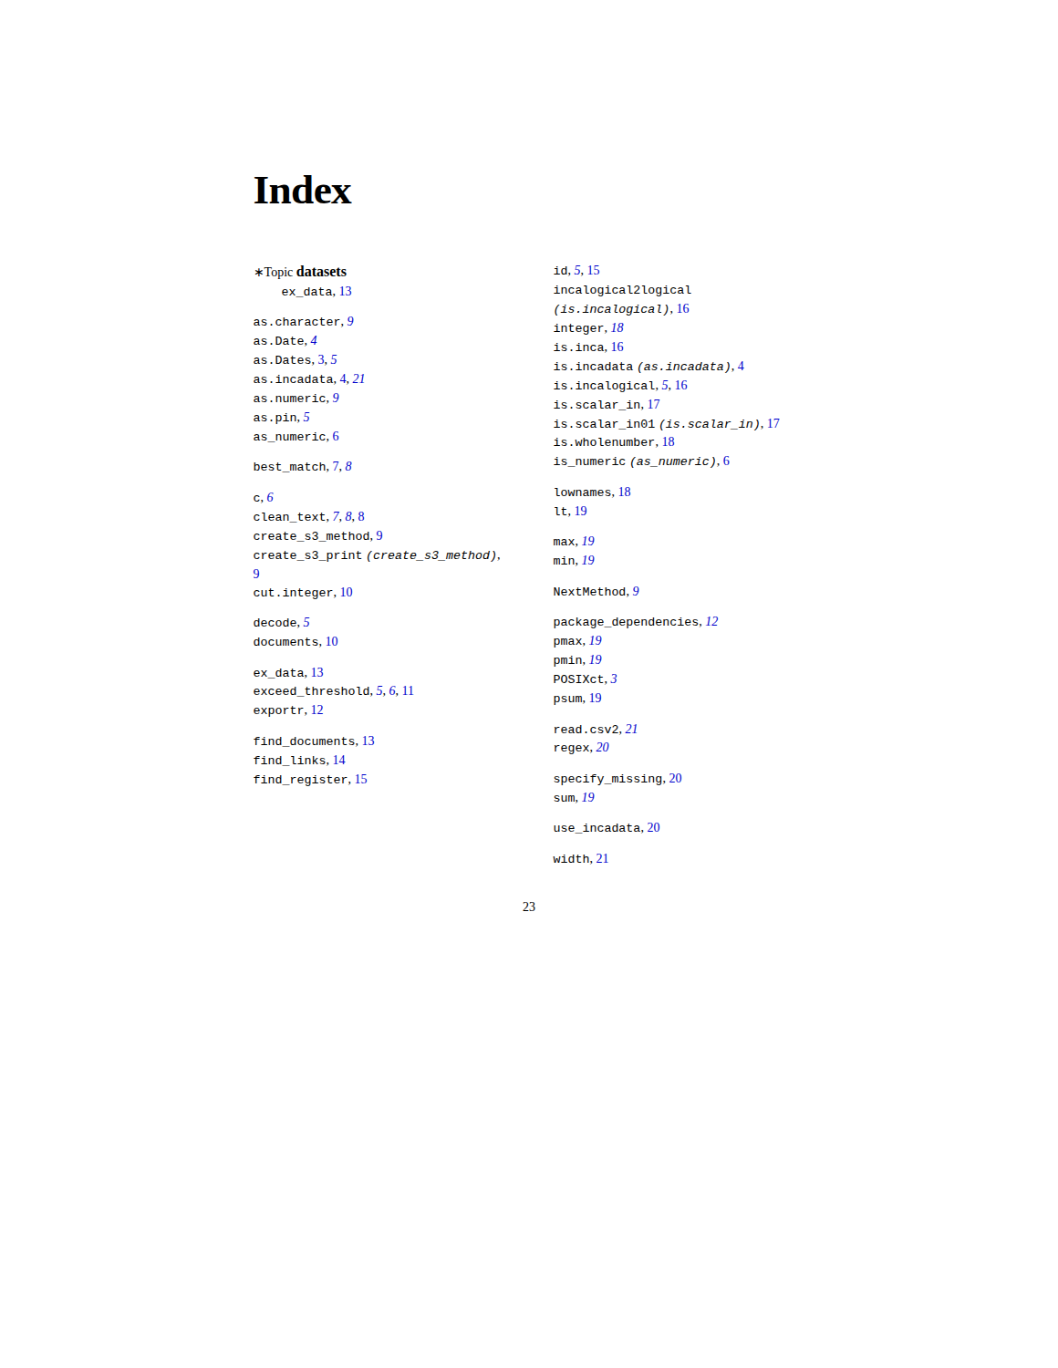Index
∗Topic datasets
ex_data, 13
as.character, 9
as.Date, 4
as.Dates, 3, 5
as.incadata, 4, 21
as.numeric, 9
as.pin, 5
as_numeric, 6
best_match, 7, 8
c, 6
clean_text, 7, 8, 8
create_s3_method, 9
create_s3_print (create_s3_method), 9
cut.integer, 10
decode, 5
documents, 10
ex_data, 13
exceed_threshold, 5, 6, 11
exportr, 12
find_documents, 13
find_links, 14
find_register, 15
id, 5, 15
incalogical2logical (is.incalogical), 16
integer, 18
is.inca, 16
is.incadata (as.incadata), 4
is.incalogical, 5, 16
is.scalar_in, 17
is.scalar_in01 (is.scalar_in), 17
is.wholenumber, 18
is_numeric (as_numeric), 6
lownames, 18
lt, 19
max, 19
min, 19
NextMethod, 9
package_dependencies, 12
pmax, 19
pmin, 19
POSIXct, 3
psum, 19
read.csv2, 21
regex, 20
specify_missing, 20
sum, 19
use_incadata, 20
width, 21
23